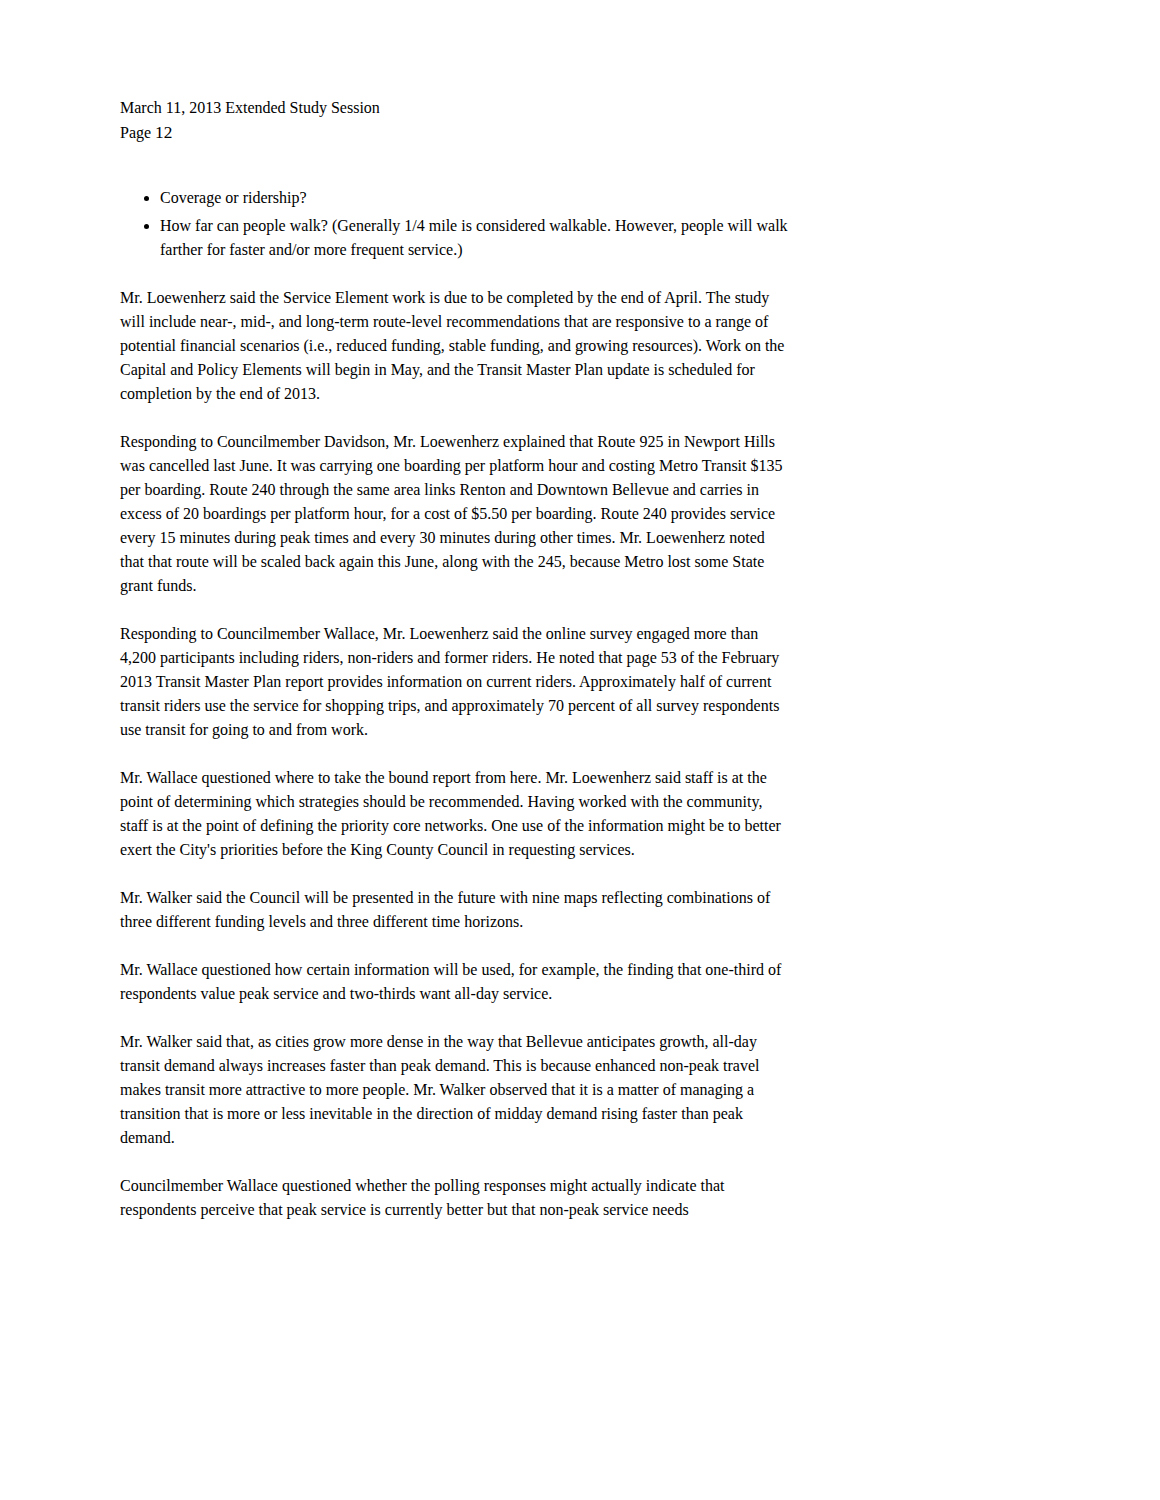March 11, 2013 Extended Study Session
Page 12
Coverage or ridership?
How far can people walk? (Generally 1/4 mile is considered walkable. However, people will walk farther for faster and/or more frequent service.)
Mr. Loewenherz said the Service Element work is due to be completed by the end of April. The study will include near-, mid-, and long-term route-level recommendations that are responsive to a range of potential financial scenarios (i.e., reduced funding, stable funding, and growing resources). Work on the Capital and Policy Elements will begin in May, and the Transit Master Plan update is scheduled for completion by the end of 2013.
Responding to Councilmember Davidson, Mr. Loewenherz explained that Route 925 in Newport Hills was cancelled last June. It was carrying one boarding per platform hour and costing Metro Transit $135 per boarding. Route 240 through the same area links Renton and Downtown Bellevue and carries in excess of 20 boardings per platform hour, for a cost of $5.50 per boarding. Route 240 provides service every 15 minutes during peak times and every 30 minutes during other times. Mr. Loewenherz noted that that route will be scaled back again this June, along with the 245, because Metro lost some State grant funds.
Responding to Councilmember Wallace, Mr. Loewenherz said the online survey engaged more than 4,200 participants including riders, non-riders and former riders. He noted that page 53 of the February 2013 Transit Master Plan report provides information on current riders. Approximately half of current transit riders use the service for shopping trips, and approximately 70 percent of all survey respondents use transit for going to and from work.
Mr. Wallace questioned where to take the bound report from here. Mr. Loewenherz said staff is at the point of determining which strategies should be recommended. Having worked with the community, staff is at the point of defining the priority core networks. One use of the information might be to better exert the City's priorities before the King County Council in requesting services.
Mr. Walker said the Council will be presented in the future with nine maps reflecting combinations of three different funding levels and three different time horizons.
Mr. Wallace questioned how certain information will be used, for example, the finding that one-third of respondents value peak service and two-thirds want all-day service.
Mr. Walker said that, as cities grow more dense in the way that Bellevue anticipates growth, all-day transit demand always increases faster than peak demand. This is because enhanced non-peak travel makes transit more attractive to more people. Mr. Walker observed that it is a matter of managing a transition that is more or less inevitable in the direction of midday demand rising faster than peak demand.
Councilmember Wallace questioned whether the polling responses might actually indicate that respondents perceive that peak service is currently better but that non-peak service needs